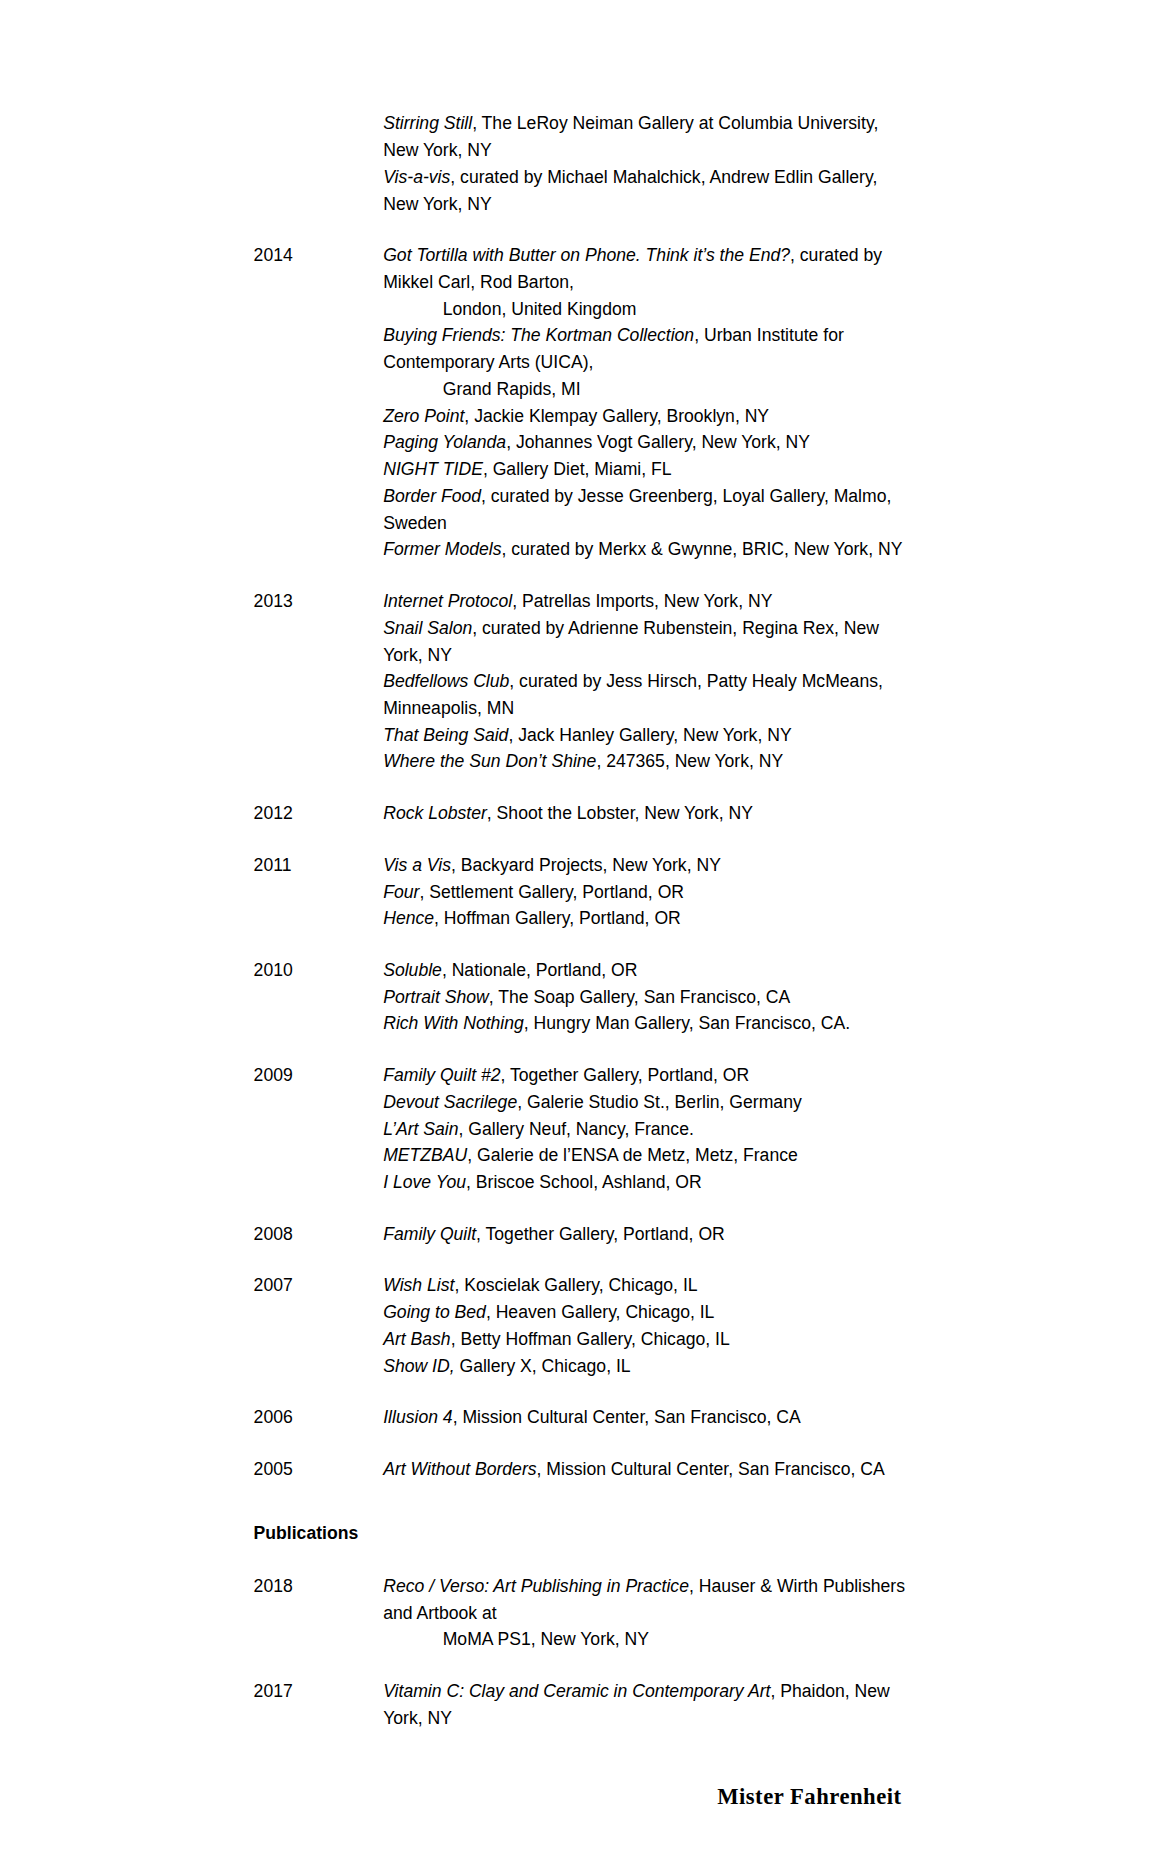| | Stirring Still , The LeRoy Neiman Gallery at Columbia University, New York, NY Vis-a-vis , curated by Michael Mahalchick, Andrew Edlin Gallery, New York, NY |
| 2014 | Got Tortilla with Butter on Phone. Think it’s the End? , curated by Mikkel Carl, Rod Barton, London, United Kingdom Buying Friends: The Kortman Collection , Urban Institute for Contemporary Arts (UICA), Grand Rapids, MI Zero Point , Jackie Klempay Gallery, Brooklyn, NY Paging Yolanda , Johannes Vogt Gallery, New York, NY NIGHT TIDE , Gallery Diet, Miami, FL Border Food , curated by Jesse Greenberg, Loyal Gallery, Malmo, Sweden Former Models , curated by Merkx & Gwynne, BRIC, New York, NY |
| 2013 | Internet Protocol , Patrellas Imports, New York, NY Snail Salon , curated by Adrienne Rubenstein, Regina Rex, New York, NY Bedfellows Club , curated by Jess Hirsch, Patty Healy McMeans, Minneapolis, MN That Being Said , Jack Hanley Gallery, New York, NY Where the Sun Don’t Shine , 247365, New York, NY |
| 2012 | Rock Lobster , Shoot the Lobster, New York, NY |
| 2011 | Vis a Vis , Backyard Projects, New York, NY Four , Settlement Gallery, Portland, OR Hence , Hoffman Gallery, Portland, OR |
| 2010 | Soluble , Nationale, Portland, OR Portrait Show , The Soap Gallery, San Francisco, CA Rich With Nothing , Hungry Man Gallery, San Francisco, CA. |
| 2009 | Family Quilt #2 , Together Gallery, Portland, OR Devout Sacrilege , Galerie Studio St., Berlin, Germany L’Art Sain , Gallery Neuf, Nancy, France. METZBAU , Galerie de l’ENSA de Metz, Metz, France I Love You , Briscoe School, Ashland, OR |
| 2008 | Family Quilt , Together Gallery, Portland, OR |
| 2007 | Wish List , Koscielak Gallery, Chicago, IL Going to Bed , Heaven Gallery, Chicago, IL Art Bash , Betty Hoffman Gallery, Chicago, IL Show ID, Gallery X, Chicago, IL |
| 2006 | Illusion 4 , Mission Cultural Center, San Francisco, CA |
| 2005 | Art Without Borders , Mission Cultural Center, San Francisco, CA |
Publications
| 2018 | Reco / Verso: Art Publishing in Practice , Hauser & Wirth Publishers and Artbook at MoMA PS1, New York, NY |
| 2017 | Vitamin C: Clay and Ceramic in Contemporary Art , Phaidon, New York, NY |
Mister Fahrenheit